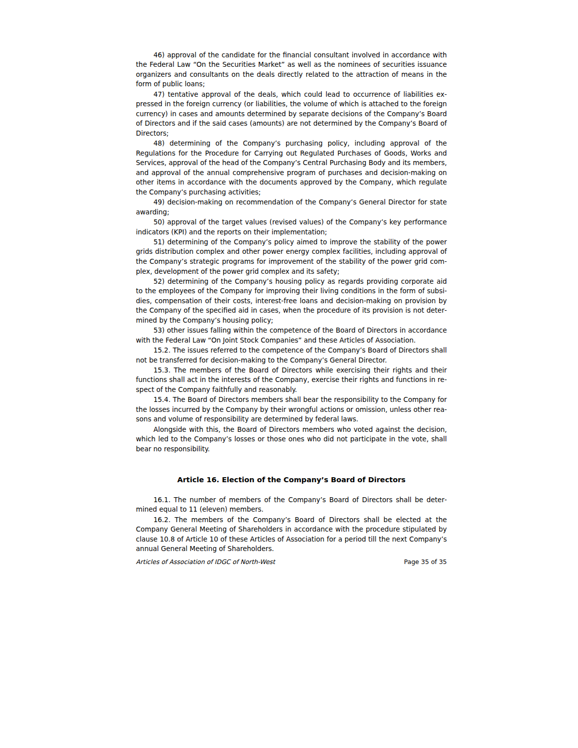46) approval of the candidate for the financial consultant involved in accordance with the Federal Law “On the Securities Market” as well as the nominees of securities issuance organizers and consultants on the deals directly related to the attraction of means in the form of public loans;
47) tentative approval of the deals, which could lead to occurrence of liabilities expressed in the foreign currency (or liabilities, the volume of which is attached to the foreign currency) in cases and amounts determined by separate decisions of the Company’s Board of Directors and if the said cases (amounts) are not determined by the Company’s Board of Directors;
48) determining of the Company’s purchasing policy, including approval of the Regulations for the Procedure for Carrying out Regulated Purchases of Goods, Works and Services, approval of the head of the Company’s Central Purchasing Body and its members, and approval of the annual comprehensive program of purchases and decision-making on other items in accordance with the documents approved by the Company, which regulate the Company’s purchasing activities;
49) decision-making on recommendation of the Company’s General Director for state awarding;
50) approval of the target values (revised values) of the Company’s key performance indicators (KPI) and the reports on their implementation;
51) determining of the Company’s policy aimed to improve the stability of the power grids distribution complex and other power energy complex facilities, including approval of the Company’s strategic programs for improvement of the stability of the power grid complex, development of the power grid complex and its safety;
52) determining of the Company’s housing policy as regards providing corporate aid to the employees of the Company for improving their living conditions in the form of subsidies, compensation of their costs, interest-free loans and decision-making on provision by the Company of the specified aid in cases, when the procedure of its provision is not determined by the Company’s housing policy;
53) other issues falling within the competence of the Board of Directors in accordance with the Federal Law “On Joint Stock Companies” and these Articles of Association.
15.2. The issues referred to the competence of the Company’s Board of Directors shall not be transferred for decision-making to the Company’s General Director.
15.3. The members of the Board of Directors while exercising their rights and their functions shall act in the interests of the Company, exercise their rights and functions in respect of the Company faithfully and reasonably.
15.4. The Board of Directors members shall bear the responsibility to the Company for the losses incurred by the Company by their wrongful actions or omission, unless other reasons and volume of responsibility are determined by federal laws.
Alongside with this, the Board of Directors members who voted against the decision, which led to the Company’s losses or those ones who did not participate in the vote, shall bear no responsibility.
Article 16. Election of the Company’s Board of Directors
16.1. The number of members of the Company’s Board of Directors shall be determined equal to 11 (eleven) members.
16.2. The members of the Company’s Board of Directors shall be elected at the Company General Meeting of Shareholders in accordance with the procedure stipulated by clause 10.8 of Article 10 of these Articles of Association for a period till the next Company’s annual General Meeting of Shareholders.
Articles of Association of IDGC of North-West Page 35 of 35